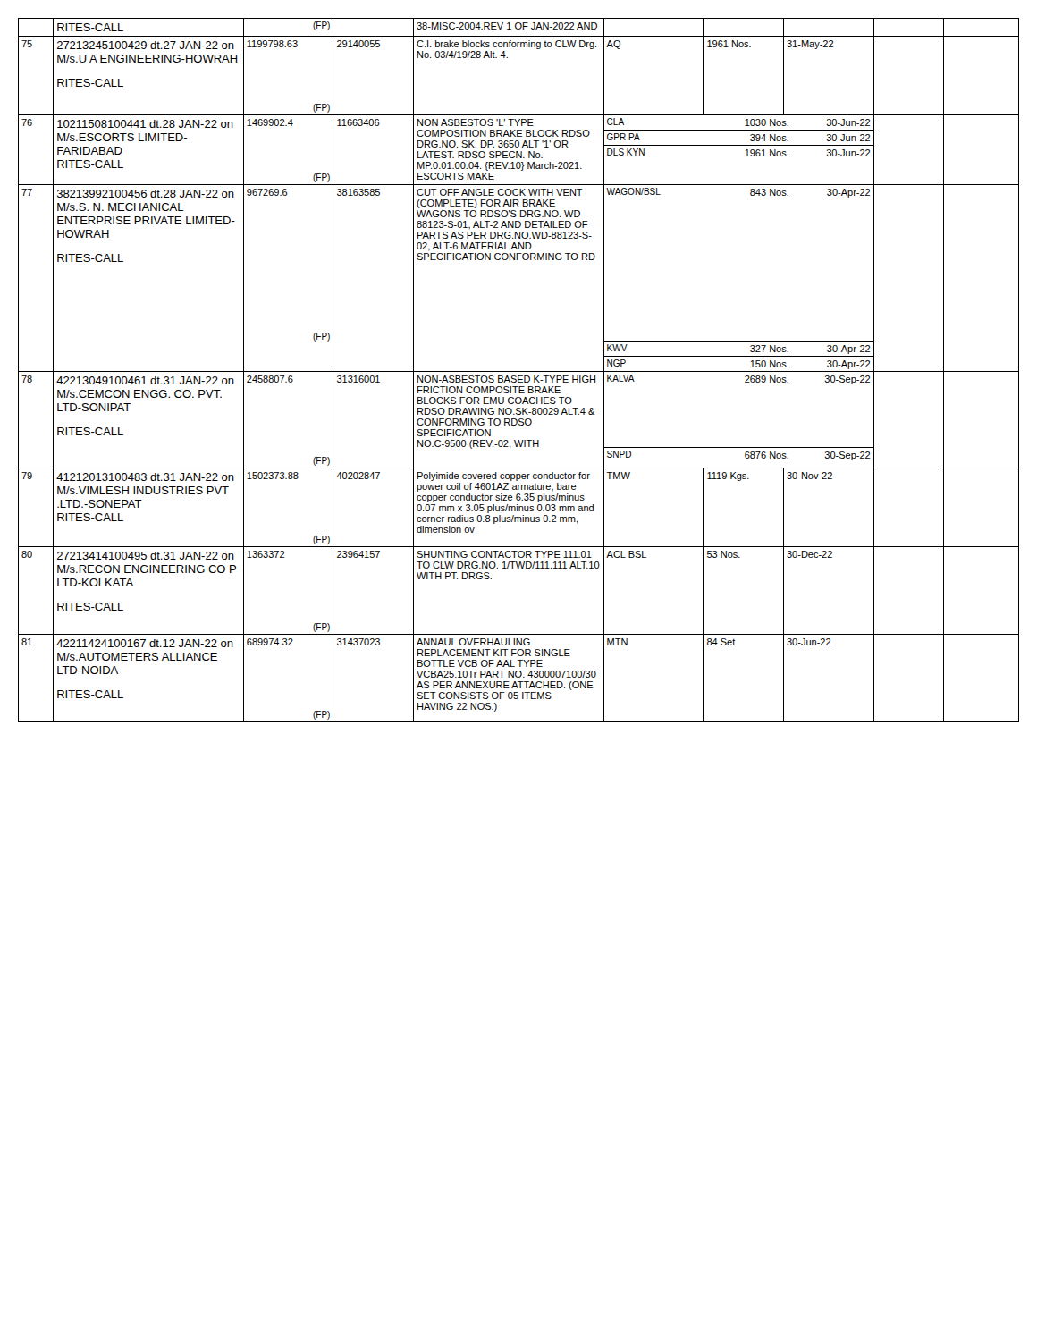| | RITES-CALL | (FP) | | 38-MISC-2004.REV 1 OF JAN-2022 AND | | | | | |
| 75 | 27213245100429 dt.27 JAN-22 on M/s.U A ENGINEERING-HOWRAH RITES-CALL | 1199798.63 (FP) | 29140055 | C.I. brake blocks conforming to CLW Drg. No. 03/4/19/28 Alt. 4. | AQ | 1961 Nos. | 31-May-22 | | |
| 76 | 10211508100441 dt.28 JAN-22 on M/s.ESCORTS LIMITED-FARIDABAD RITES-CALL | 1469902.4 (FP) | 11663406 | NON ASBESTOS 'L' TYPE COMPOSITION BRAKE BLOCK RDSO DRG.NO. SK. DP. 3650 ALT '1' OR LATEST. RDSO SPECN. No. MP.0.01.00.04. {REV.10} March-2021. ESCORTS MAKE | / CLA / 1030 Nos. / 30-Jun-22 / / GPR PA / 394 Nos. / 30-Jun-22 / / DLS KYN / 1961 Nos. / 30-Jun-22 / | | |
| 77 | 38213992100456 dt.28 JAN-22 on M/s.S. N. MECHANICAL ENTERPRISE PRIVATE LIMITED-HOWRAH RITES-CALL | 967269.6 (FP) | 38163585 | CUT OFF ANGLE COCK WITH VENT (COMPLETE) FOR AIR BRAKE WAGONS TO RDSO'S DRG.NO. WD-88123-S-01, ALT-2 AND DETAILED OF PARTS AS PER DRG.NO.WD-88123-S-02, ALT-6 MATERIAL AND SPECIFICATION CONFORMING TO RD | / WAGON/BSL / 843 Nos. / 30-Apr-22 / / KWV / 327 Nos. / 30-Apr-22 / / NGP / 150 Nos. / 30-Apr-22 / | | |
| 78 | 42213049100461 dt.31 JAN-22 on M/s.CEMCON ENGG. CO. PVT. LTD-SONIPAT RITES-CALL | 2458807.6 (FP) | 31316001 | NON-ASBESTOS BASED K-TYPE HIGH FRICTION COMPOSITE BRAKE BLOCKS FOR EMU COACHES TO RDSO DRAWING NO.SK-80029 ALT.4 & CONFORMING TO RDSO SPECIFICATION NO.C-9500 (REV.-02, WITH | / KALVA / 2689 Nos. / 30-Sep-22 / / SNPD / 6876 Nos. / 30-Sep-22 / | | |
| 79 | 41212013100483 dt.31 JAN-22 on M/s.VIMLESH INDUSTRIES PVT .LTD.-SONEPAT RITES-CALL | 1502373.88 (FP) | 40202847 | Polyimide covered copper conductor for power coil of 4601AZ armature, bare copper conductor size 6.35 plus/minus 0.07 mm x 3.05 plus/minus 0.03 mm and corner radius 0.8 plus/minus 0.2 mm, dimension ov | TMW | 1119 Kgs. | 30-Nov-22 | | |
| 80 | 27213414100495 dt.31 JAN-22 on M/s.RECON ENGINEERING CO P LTD-KOLKATA RITES-CALL | 1363372 (FP) | 23964157 | SHUNTING CONTACTOR TYPE 111.01 TO CLW DRG.NO. 1/TWD/111.111 ALT.10 WITH PT. DRGS. | ACL BSL | 53 Nos. | 30-Dec-22 | | |
| 81 | 42211424100167 dt.12 JAN-22 on M/s.AUTOMETERS ALLIANCE LTD-NOIDA RITES-CALL | 689974.32 (FP) | 31437023 | ANNAUL OVERHAULING REPLACEMENT KIT FOR SINGLE BOTTLE VCB OF AAL TYPE VCBA25.10Tr PART NO. 4300007100/30 AS PER ANNEXURE ATTACHED. (ONE SET CONSISTS OF 05 ITEMS HAVING 22 NOS.) | MTN | 84 Set | 30-Jun-22 | | |